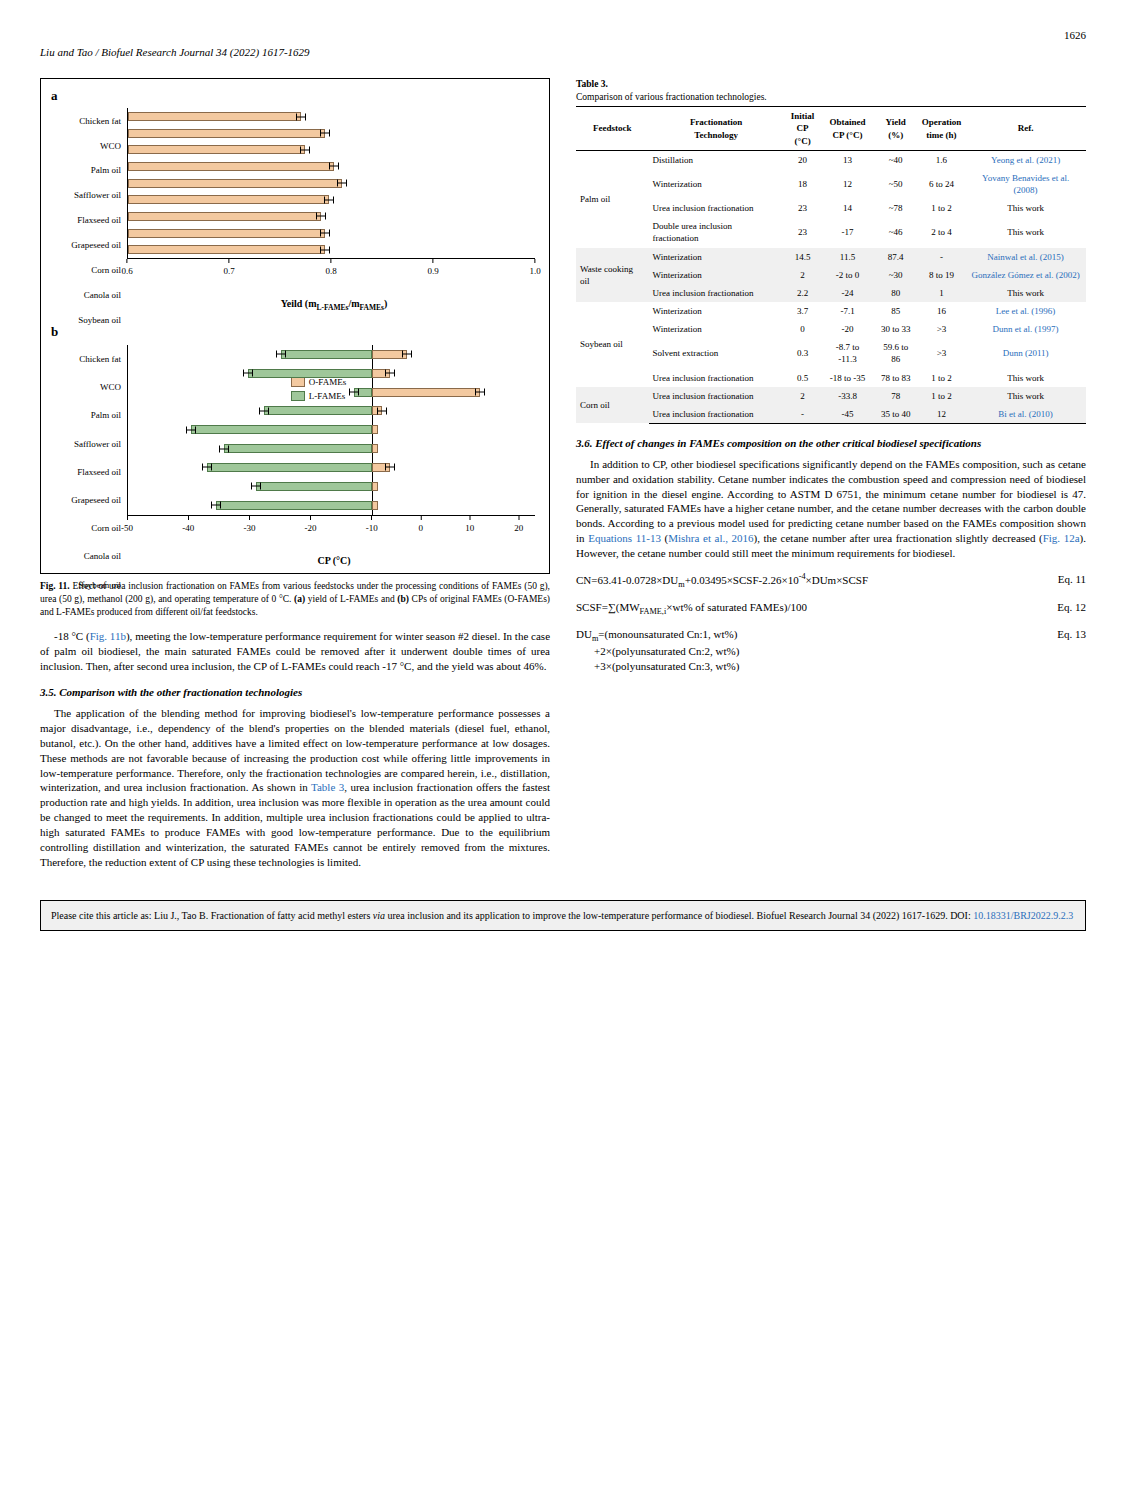1626
Liu and Tao / Biofuel Research Journal 34 (2022) 1617-1629
a
Chicken fat
WCO
Palm oil
Safflower oil
Flaxseed oil
Grapeseed oil
Corn oil
Canola oil
Soybean oil
0.6 0.7 0.8 0.9 1.0
Yeild (mL-FAMEs/mFAMEs)
b
Chicken fat
WCO
Palm oil
Safflower oil
Flaxseed oil
Grapeseed oil
Corn oil
Canola oil
Soybean oil
O-FAMEs
L-FAMEs
-50 -40 -30 -20 -10 0 10 20
CP (°C)
Fig. 11. Effect of urea inclusion fractionation on FAMEs from various feedstocks under the processing conditions of FAMEs (50 g), urea (50 g), methanol (200 g), and operating temperature of 0 °C. (a) yield of L-FAMEs and (b) CPs of original FAMEs (O-FAMEs) and L-FAMEs produced from different oil/fat feedstocks.
-18 °C (Fig. 11b), meeting the low-temperature performance requirement for winter season #2 diesel. In the case of palm oil biodiesel, the main saturated FAMEs could be removed after it underwent double times of urea inclusion. Then, after second urea inclusion, the CP of L-FAMEs could reach -17 °C, and the yield was about 46%.
3.5. Comparison with the other fractionation technologies
The application of the blending method for improving biodiesel's low-temperature performance possesses a major disadvantage, i.e., dependency of the blend's properties on the blended materials (diesel fuel, ethanol, butanol, etc.). On the other hand, additives have a limited effect on low-temperature performance at low dosages. These methods are not favorable because of increasing the production cost while offering little improvements in low-temperature performance. Therefore, only the fractionation technologies are compared herein, i.e., distillation, winterization, and urea inclusion fractionation. As shown in Table 3, urea inclusion fractionation offers the fastest production rate and high yields. In addition, urea inclusion was more flexible in operation as the urea amount could be changed to meet the requirements. In addition, multiple urea inclusion fractionations could be applied to ultra-high saturated FAMEs to produce FAMEs with good low-temperature performance. Due to the equilibrium controlling distillation and winterization, the saturated FAMEs cannot be entirely removed from the mixtures. Therefore, the reduction extent of CP using these technologies is limited.
Table 3. Comparison of various fractionation technologies.
| Feedstock | Fractionation Technology | Initial CP (°C) | Obtained CP (°C) | Yield (%) | Operation time (h) | Ref. |
| --- | --- | --- | --- | --- | --- | --- |
| Palm oil | Distillation | 20 | 13 | ~40 | 1.6 | Yeong et al. (2021) |
| Winterization | 18 | 12 | ~50 | 6 to 24 | Yovany Benavides et al. (2008) |
| Urea inclusion fractionation | 23 | 14 | ~78 | 1 to 2 | This work |
| Double urea inclusion fractionation | 23 | -17 | ~46 | 2 to 4 | This work |
| Waste cooking oil | Winterization | 14.5 | 11.5 | 87.4 | - | Nainwal et al. (2015) |
| Winterization | 2 | -2 to 0 | ~30 | 8 to 19 | González Gómez et al. (2002) |
| Urea inclusion fractionation | 2.2 | -24 | 80 | 1 | This work |
| Soybean oil | Winterization | 3.7 | -7.1 | 85 | 16 | Lee et al. (1996) |
| Winterization | 0 | -20 | 30 to 33 | >3 | Dunn et al. (1997) |
| Solvent extraction | 0.3 | -8.7 to -11.3 | 59.6 to 86 | >3 | Dunn (2011) |
| Urea inclusion fractionation | 0.5 | -18 to -35 | 78 to 83 | 1 to 2 | This work |
| Corn oil | Urea inclusion fractionation | 2 | -33.8 | 78 | 1 to 2 | This work |
| Urea inclusion fractionation | - | -45 | 35 to 40 | 12 | Bi et al. (2010) |
3.6. Effect of changes in FAMEs composition on the other critical biodiesel specifications
In addition to CP, other biodiesel specifications significantly depend on the FAMEs composition, such as cetane number and oxidation stability. Cetane number indicates the combustion speed and compression need of biodiesel for ignition in the diesel engine. According to ASTM D 6751, the minimum cetane number for biodiesel is 47. Generally, saturated FAMEs have a higher cetane number, and the cetane number decreases with the carbon double bonds. According to a previous model used for predicting cetane number based on the FAMEs composition shown in Equations 11-13 (Mishra et al., 2016), the cetane number after urea fractionation slightly decreased (Fig. 12a). However, the cetane number could still meet the minimum requirements for biodiesel.
CN=63.41-0.0728×DUm+0.03495×SCSF-2.26×10-4×DUm×SCSF
Eq. 11
SCSF=∑(MWFAME,i×wt% of saturated FAMEs)/100
Eq. 12
DUm=(monounsaturated Cn:1, wt%)
+2×(polyunsaturated Cn:2, wt%)
+3×(polyunsaturated Cn:3, wt%)
Eq. 13
Please cite this article as: Liu J., Tao B. Fractionation of fatty acid methyl esters via urea inclusion and its application to improve the low-temperature performance of biodiesel. Biofuel Research Journal 34 (2022) 1617-1629. DOI: 10.18331/BRJ2022.9.2.3